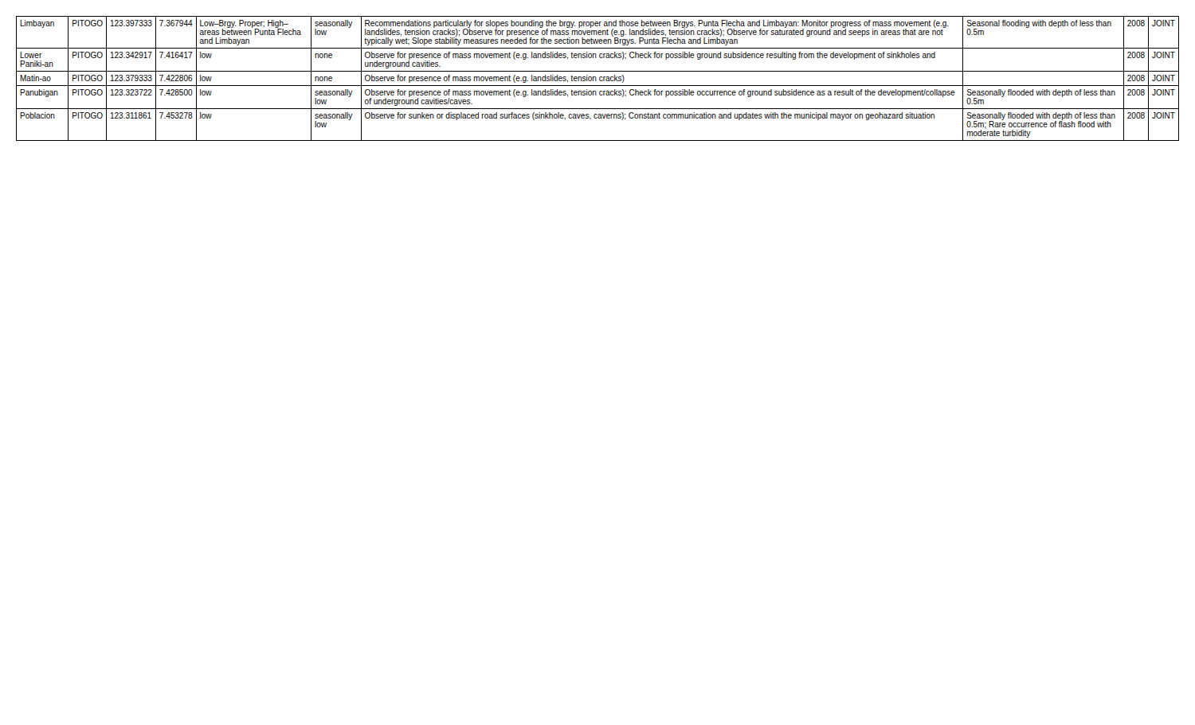| Limbayan | PITOGO | 123.397333 | 7.367944 | Low–Brgy. Proper; High–areas between Punta Flecha and Limbayan | seasonally low | Recommendations particularly for slopes bounding the brgy. proper and those between Brgys. Punta Flecha and Limbayan: Monitor progress of mass movement (e.g. landslides, tension cracks); Observe for presence of mass movement (e.g. landslides, tension cracks); Observe for saturated ground and seeps in areas that are not typically wet; Slope stability measures needed for the section between Brgys. Punta Flecha and Limbayan | Seasonal flooding with depth of less than 0.5m | 2008 | JOINT |
| Lower Paniki-an | PITOGO | 123.342917 | 7.416417 | low | none | Observe for presence of mass movement (e.g. landslides, tension cracks); Check for possible ground subsidence resulting from the development of sinkholes and underground cavities. | | 2008 | JOINT |
| Matin-ao | PITOGO | 123.379333 | 7.422806 | low | none | Observe for presence of mass movement (e.g. landslides, tension cracks) | | 2008 | JOINT |
| Panubigan | PITOGO | 123.323722 | 7.428500 | low | seasonally low | Observe for presence of mass movement (e.g. landslides, tension cracks); Check for possible occurrence of ground subsidence as a result of the development/collapse of underground cavities/caves. | Seasonally flooded with depth of less than 0.5m | 2008 | JOINT |
| Poblacion | PITOGO | 123.311861 | 7.453278 | low | seasonally low | Observe for sunken or displaced road surfaces (sinkhole, caves, caverns); Constant communication and updates with the municipal mayor on geohazard situation | Seasonally flooded with depth of less than 0.5m; Rare occurrence of flash flood with moderate turbidity | 2008 | JOINT |